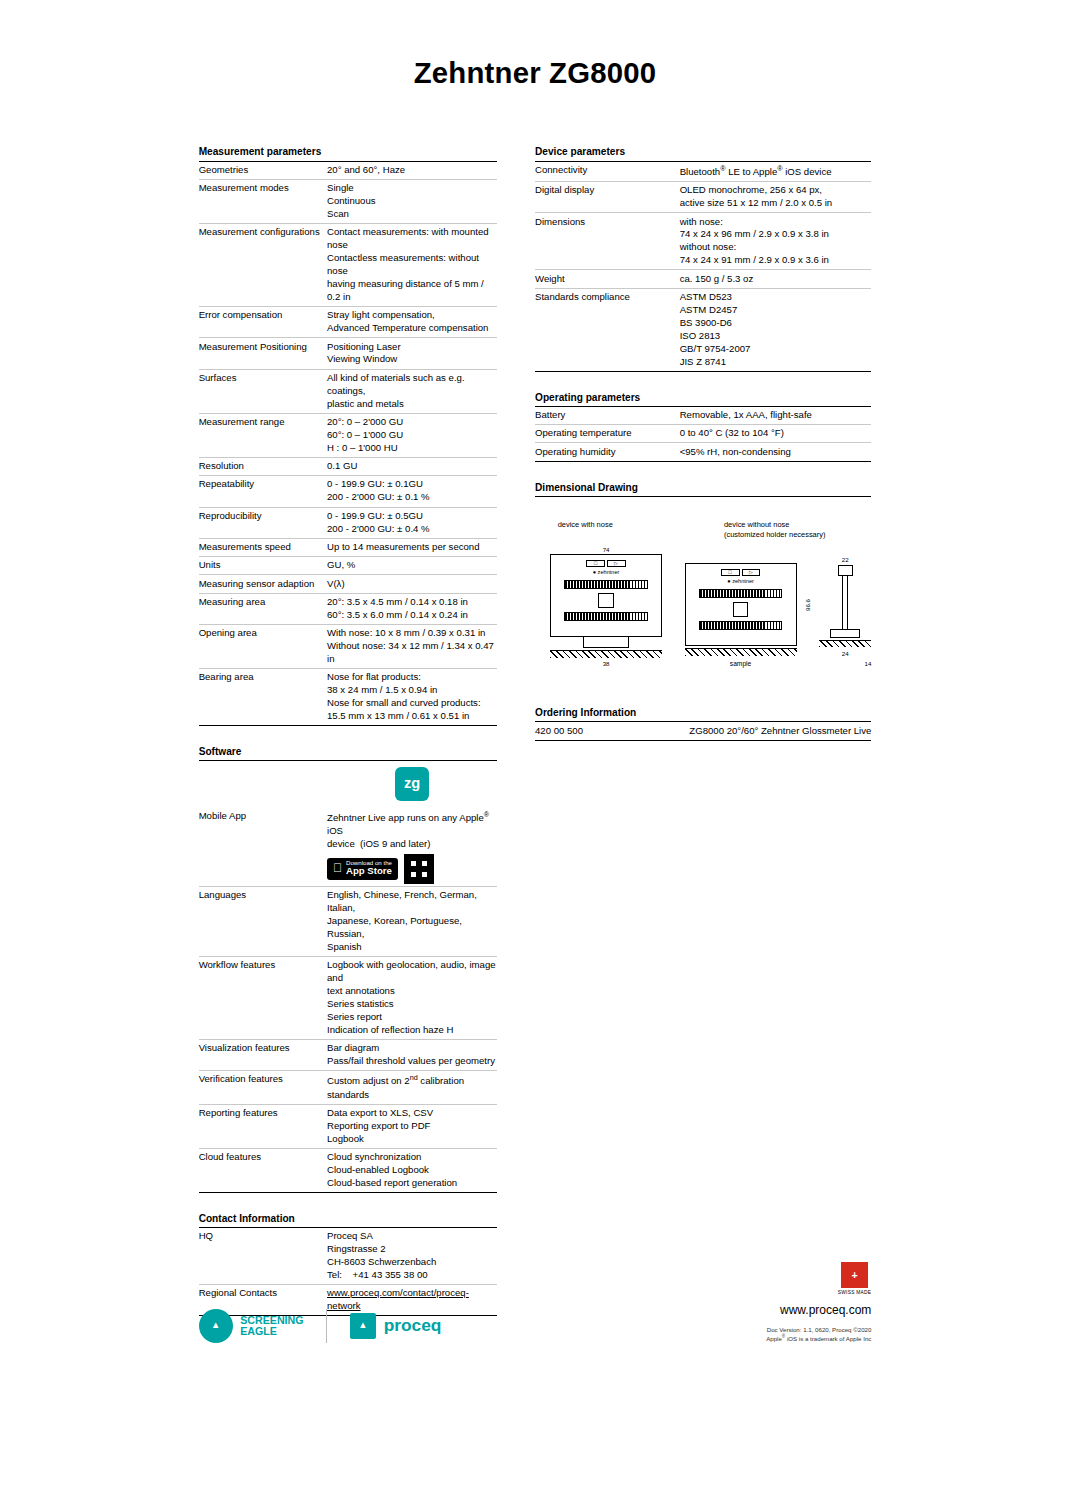Zehntner ZG8000
Measurement parameters
| Geometries | 20° and 60°, Haze |
| Measurement modes | Single Continuous Scan |
| Measurement configurations | Contact measurements: with mounted nose Contactless measurements: without nose having measuring distance of 5 mm / 0.2 in |
| Error compensation | Stray light compensation, Advanced Temperature compensation |
| Measurement Positioning | Positioning Laser Viewing Window |
| Surfaces | All kind of materials such as e.g. coatings, plastic and metals |
| Measurement range | 20°: 0 – 2'000 GU 60°: 0 – 1'000 GU H : 0 – 1'000 HU |
| Resolution | 0.1 GU |
| Repeatability | 0 - 199.9 GU: ± 0.1GU 200 - 2'000 GU: ± 0.1 % |
| Reproducibility | 0 - 199.9 GU: ± 0.5GU 200 - 2'000 GU: ± 0.4 % |
| Measurements speed | Up to 14 measurements per second |
| Units | GU, % |
| Measuring sensor adaption | V(λ) |
| Measuring area | 20°: 3.5 x 4.5 mm / 0.14 x 0.18 in 60°: 3.5 x 6.0 mm / 0.14 x 0.24 in |
| Opening area | With nose: 10 x 8 mm / 0.39 x 0.31 in Without nose: 34 x 12 mm / 1.34 x 0.47 in |
| Bearing area | Nose for flat products: 38 x 24 mm / 1.5 x 0.94 in Nose for small and curved products: 15.5 mm x 13 mm / 0.61 x 0.51 in |
Software
| | zg |
| Mobile App | Zehntner Live app runs on any Apple ® iOS device (iOS 9 and later)  Download on the App Store |
| Languages | English, Chinese, French, German, Italian, Japanese, Korean, Portuguese, Russian, Spanish |
| Workflow features | Logbook with geolocation, audio, image and text annotations Series statistics Series report Indication of reflection haze H |
| Visualization features | Bar diagram Pass/fail threshold values per geometry |
| Verification features | Custom adjust on 2 nd calibration standards |
| Reporting features | Data export to XLS, CSV Reporting export to PDF Logbook |
| Cloud features | Cloud synchronization Cloud-enabled Logbook Cloud-based report generation |
Contact Information
| HQ | Proceq SA Ringstrasse 2 CH-8603 Schwerzenbach Tel: +41 43 355 38 00 |
| Regional Contacts | www.proceq.com/contact/proceq-network |
Device parameters
| Connectivity | Bluetooth ® LE to Apple ® iOS device |
| Digital display | OLED monochrome, 256 x 64 px, active size 51 x 12 mm / 2.0 x 0.5 in |
| Dimensions | with nose: 74 x 24 x 96 mm / 2.9 x 0.9 x 3.8 in without nose: 74 x 24 x 91 mm / 2.9 x 0.9 x 3.6 in |
| Weight | ca. 150 g / 5.3 oz |
| Standards compliance | ASTM D523 ASTM D2457 BS 3900-D6 ISO 2813 GB/T 9754-2007 JIS Z 8741 |
Operating parameters
| Battery | Removable, 1x AAA, flight-safe |
| Operating temperature | 0 to 40° C (32 to 104 °F) |
| Operating humidity | <95% rH, non-condensing |
Dimensional Drawing
device with nose
device without nose
(customized holder necessary)
74
□▷
● zehntner
38
□▷
● zehntner
96.6
sample
22
24
14
Ordering Information
| 420 00 500 | ZG8000 20°/60° Zehntner Glossmeter Live |
▲ SCREENING
EAGLE
▲ proceq
+ SWISS MADE
www.proceq.com
Doc Version: 1.1, 0620, Proceq ©2020
Apple® iOS is a trademark of Apple Inc